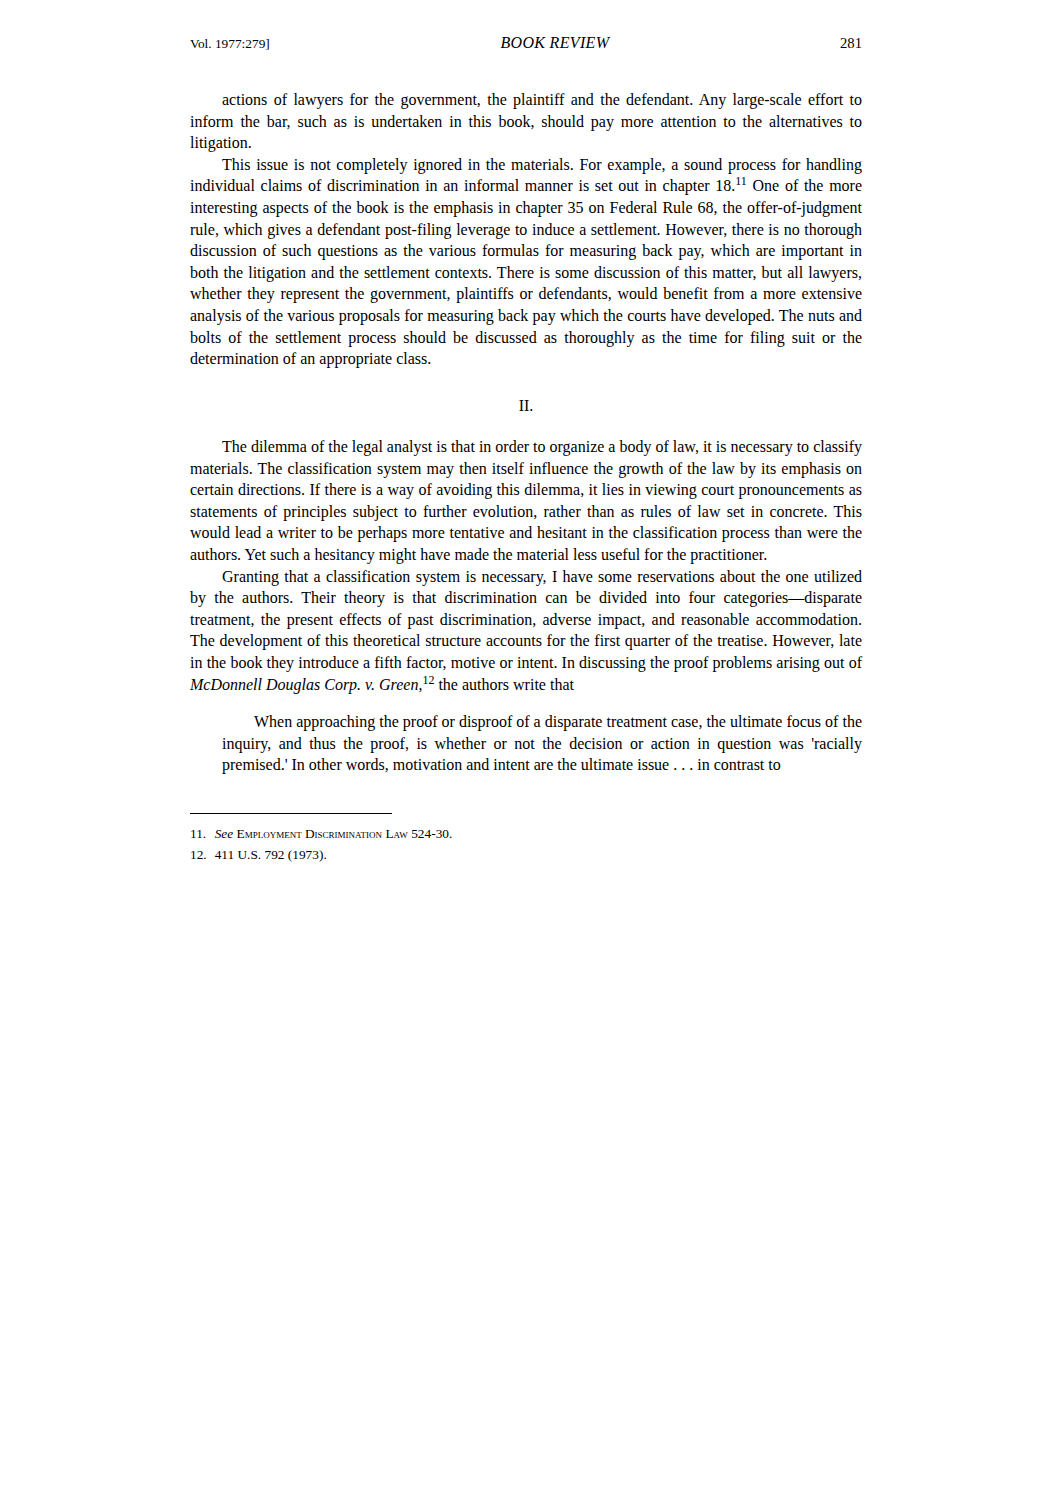Vol. 1977:279] BOOK REVIEW 281
actions of lawyers for the government, the plaintiff and the defendant. Any large-scale effort to inform the bar, such as is undertaken in this book, should pay more attention to the alternatives to litigation.
This issue is not completely ignored in the materials. For example, a sound process for handling individual claims of discrimination in an informal manner is set out in chapter 18.11 One of the more interesting aspects of the book is the emphasis in chapter 35 on Federal Rule 68, the offer-of-judgment rule, which gives a defendant post-filing leverage to induce a settlement. However, there is no thorough discussion of such questions as the various formulas for measuring back pay, which are important in both the litigation and the settlement contexts. There is some discussion of this matter, but all lawyers, whether they represent the government, plaintiffs or defendants, would benefit from a more extensive analysis of the various proposals for measuring back pay which the courts have developed. The nuts and bolts of the settlement process should be discussed as thoroughly as the time for filing suit or the determination of an appropriate class.
II.
The dilemma of the legal analyst is that in order to organize a body of law, it is necessary to classify materials. The classification system may then itself influence the growth of the law by its emphasis on certain directions. If there is a way of avoiding this dilemma, it lies in viewing court pronouncements as statements of principles subject to further evolution, rather than as rules of law set in concrete. This would lead a writer to be perhaps more tentative and hesitant in the classification process than were the authors. Yet such a hesitancy might have made the material less useful for the practitioner.
Granting that a classification system is necessary, I have some reservations about the one utilized by the authors. Their theory is that discrimination can be divided into four categories—disparate treatment, the present effects of past discrimination, adverse impact, and reasonable accommodation. The development of this theoretical structure accounts for the first quarter of the treatise. However, late in the book they introduce a fifth factor, motive or intent. In discussing the proof problems arising out of McDonnell Douglas Corp. v. Green,12 the authors write that
When approaching the proof or disproof of a disparate treatment case, the ultimate focus of the inquiry, and thus the proof, is whether or not the decision or action in question was 'racially premised.' In other words, motivation and intent are the ultimate issue . . . in contrast to
11. See Employment Discrimination Law 524-30.
12. 411 U.S. 792 (1973).